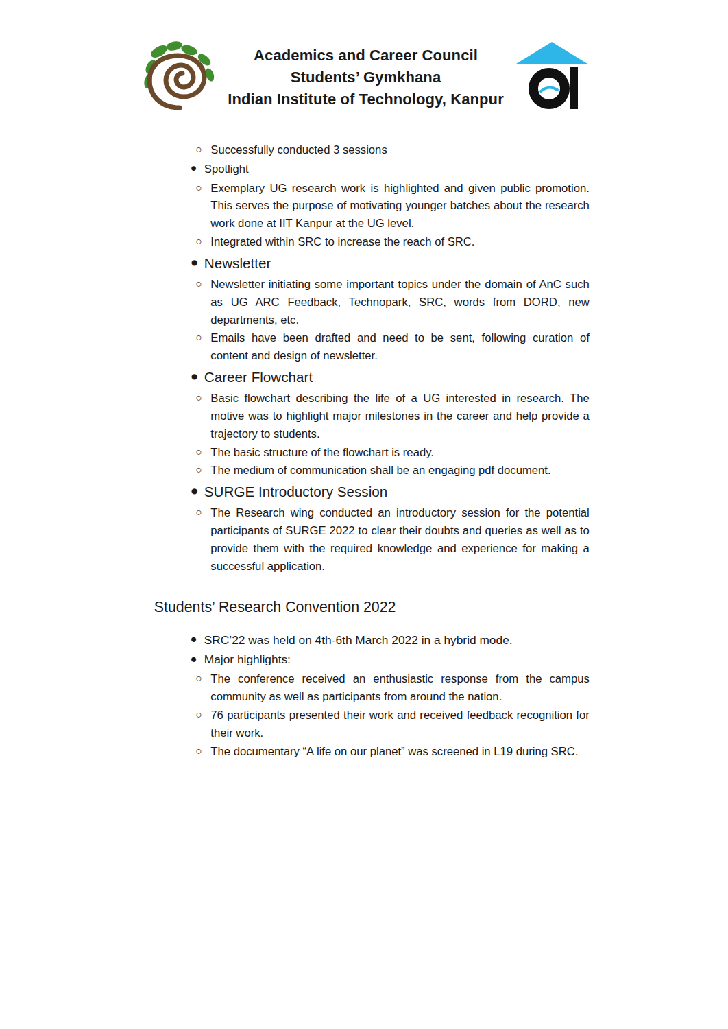Academics and Career Council
Students’ Gymkhana
Indian Institute of Technology, Kanpur
Successfully conducted 3 sessions
Spotlight
Exemplary UG research work is highlighted and given public promotion. This serves the purpose of motivating younger batches about the research work done at IIT Kanpur at the UG level.
Integrated within SRC to increase the reach of SRC.
Newsletter
Newsletter initiating some important topics under the domain of AnC such as UG ARC Feedback, Technopark, SRC, words from DORD, new departments, etc.
Emails have been drafted and need to be sent, following curation of content and design of newsletter.
Career Flowchart
Basic flowchart describing the life of a UG interested in research. The motive was to highlight major milestones in the career and help provide a trajectory to students.
The basic structure of the flowchart is ready.
The medium of communication shall be an engaging pdf document.
SURGE Introductory Session
The Research wing conducted an introductory session for the potential participants of SURGE 2022 to clear their doubts and queries as well as to provide them with the required knowledge and experience for making a successful application.
Students’ Research Convention 2022
SRC’22 was held on 4th-6th March 2022 in a hybrid mode.
Major highlights:
The conference received an enthusiastic response from the campus community as well as participants from around the nation.
76 participants presented their work and received feedback recognition for their work.
The documentary “A life on our planet” was screened in L19 during SRC.